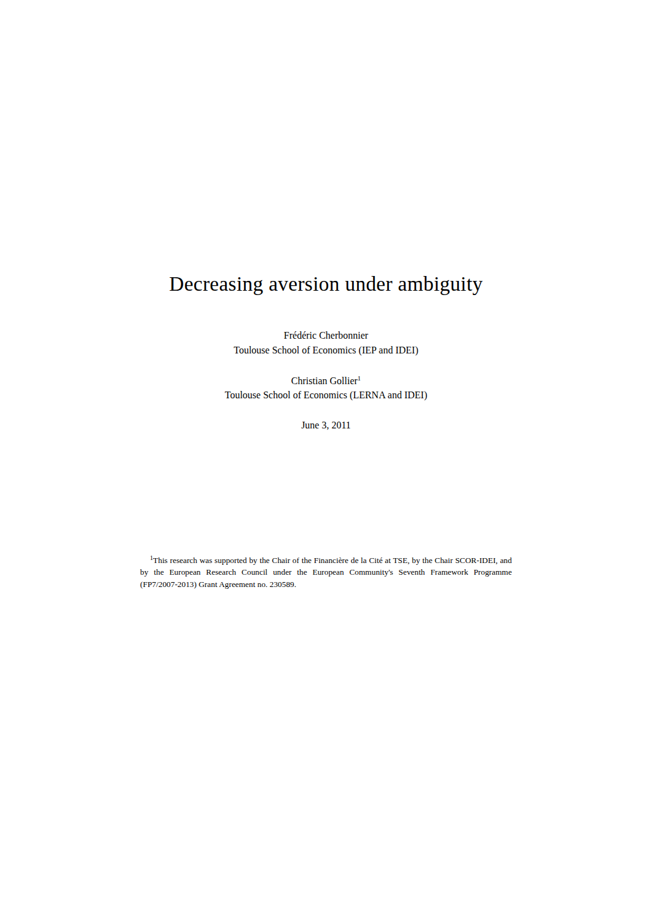Decreasing aversion under ambiguity
Frédéric Cherbonnier
Toulouse School of Economics (IEP and IDEI)
Christian Gollier1
Toulouse School of Economics (LERNA and IDEI)
June 3, 2011
1This research was supported by the Chair of the Financière de la Cité at TSE, by the Chair SCOR-IDEI, and by the European Research Council under the European Community's Seventh Framework Programme (FP7/2007-2013) Grant Agreement no. 230589.